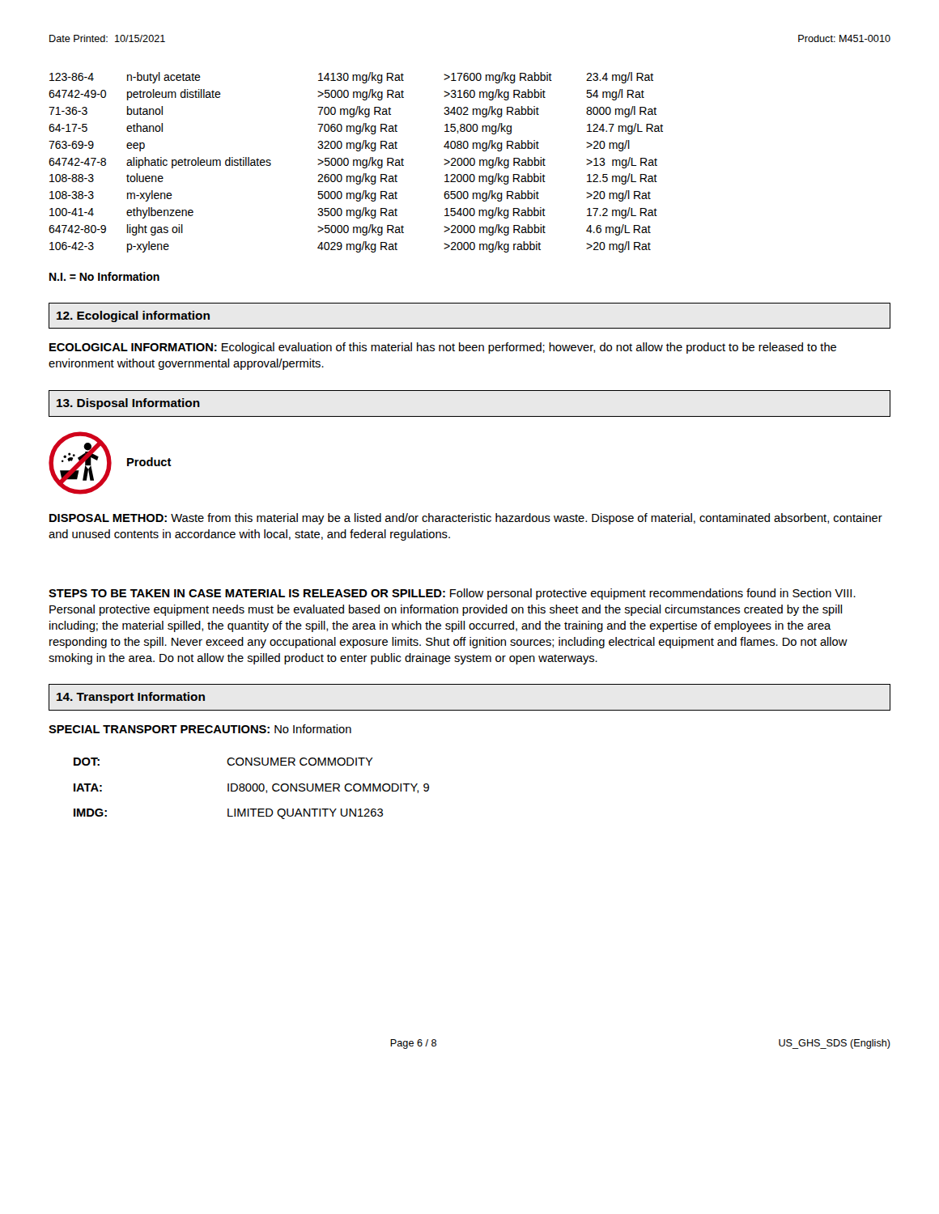Date Printed: 10/15/2021
Product: M451-0010
| 123-86-4 | n-butyl acetate | 14130 mg/kg Rat | >17600 mg/kg Rabbit | 23.4 mg/l Rat |
| 64742-49-0 | petroleum distillate | >5000 mg/kg Rat | >3160 mg/kg Rabbit | 54 mg/l Rat |
| 71-36-3 | butanol | 700 mg/kg Rat | 3402 mg/kg Rabbit | 8000 mg/l Rat |
| 64-17-5 | ethanol | 7060 mg/kg Rat | 15,800 mg/kg | 124.7 mg/L Rat |
| 763-69-9 | eep | 3200 mg/kg Rat | 4080 mg/kg Rabbit | >20 mg/l |
| 64742-47-8 | aliphatic petroleum distillates | >5000 mg/kg Rat | >2000 mg/kg Rabbit | >13 mg/L Rat |
| 108-88-3 | toluene | 2600 mg/kg Rat | 12000 mg/kg Rabbit | 12.5 mg/L Rat |
| 108-38-3 | m-xylene | 5000 mg/kg Rat | 6500 mg/kg Rabbit | >20 mg/l Rat |
| 100-41-4 | ethylbenzene | 3500 mg/kg Rat | 15400 mg/kg Rabbit | 17.2 mg/L Rat |
| 64742-80-9 | light gas oil | >5000 mg/kg Rat | >2000 mg/kg Rabbit | 4.6 mg/L Rat |
| 106-42-3 | p-xylene | 4029 mg/kg Rat | >2000 mg/kg rabbit | >20 mg/l Rat |
N.I. = No Information
12. Ecological information
ECOLOGICAL INFORMATION: Ecological evaluation of this material has not been performed; however, do not allow the product to be released to the environment without governmental approval/permits.
13. Disposal Information
Product
DISPOSAL METHOD: Waste from this material may be a listed and/or characteristic hazardous waste. Dispose of material, contaminated absorbent, container and unused contents in accordance with local, state, and federal regulations.
STEPS TO BE TAKEN IN CASE MATERIAL IS RELEASED OR SPILLED: Follow personal protective equipment recommendations found in Section VIII. Personal protective equipment needs must be evaluated based on information provided on this sheet and the special circumstances created by the spill including; the material spilled, the quantity of the spill, the area in which the spill occurred, and the training and the expertise of employees in the area responding to the spill. Never exceed any occupational exposure limits. Shut off ignition sources; including electrical equipment and flames. Do not allow smoking in the area. Do not allow the spilled product to enter public drainage system or open waterways.
14. Transport Information
SPECIAL TRANSPORT PRECAUTIONS: No Information
| DOT: | CONSUMER COMMODITY |
| IATA: | ID8000, CONSUMER COMMODITY, 9 |
| IMDG: | LIMITED QUANTITY UN1263 |
Page 6 / 8
US_GHS_SDS (English)